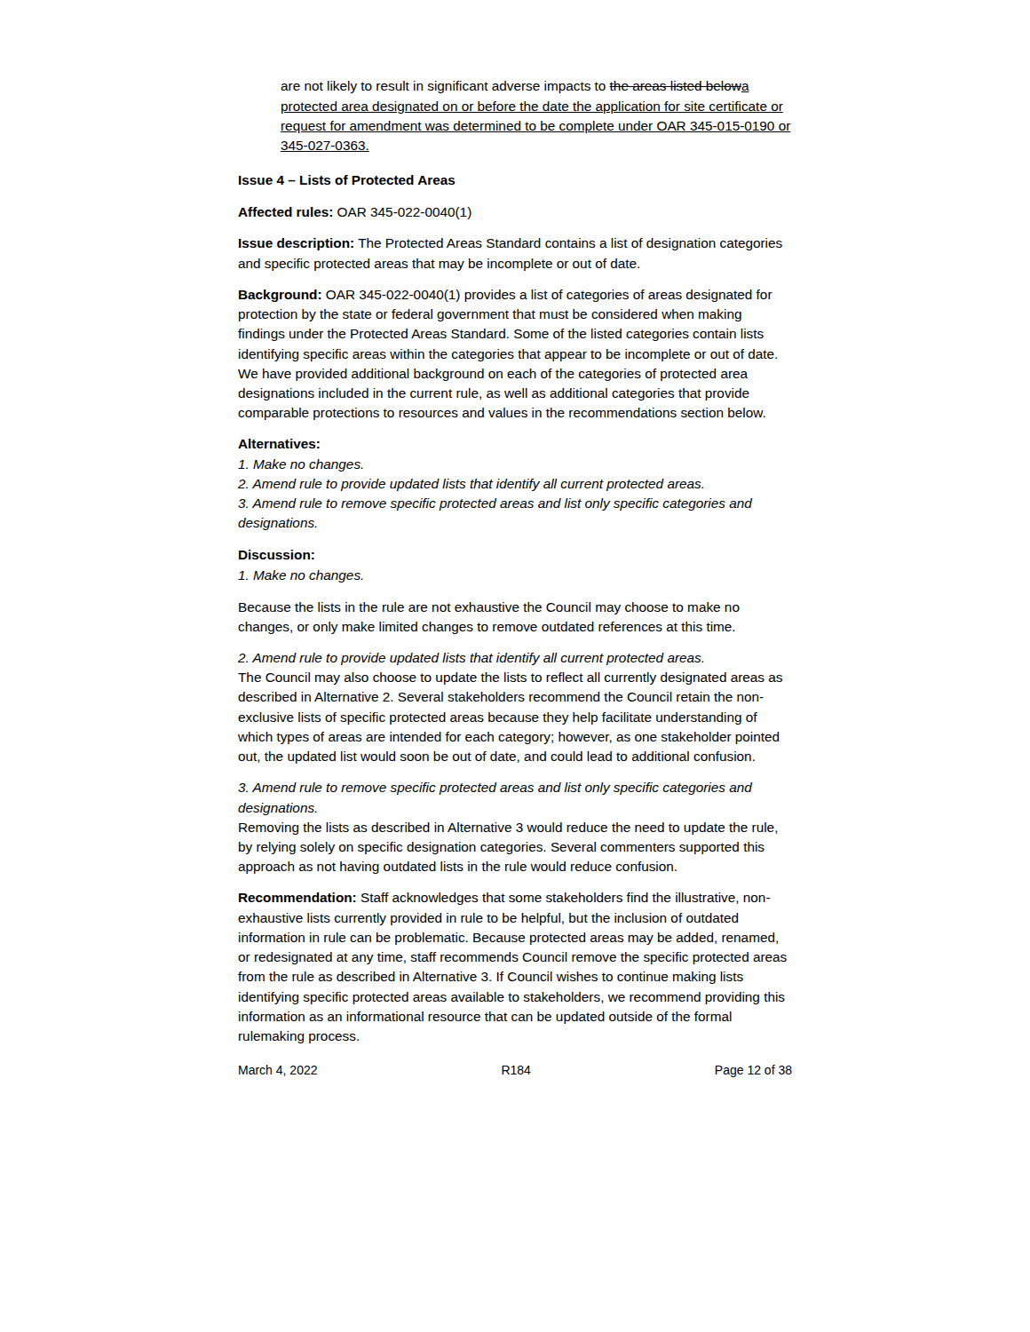are not likely to result in significant adverse impacts to the areas listed below a protected area designated on or before the date the application for site certificate or request for amendment was determined to be complete under OAR 345-015-0190 or 345-027-0363.
Issue 4 – Lists of Protected Areas
Affected rules: OAR 345-022-0040(1)
Issue description: The Protected Areas Standard contains a list of designation categories and specific protected areas that may be incomplete or out of date.
Background: OAR 345-022-0040(1) provides a list of categories of areas designated for protection by the state or federal government that must be considered when making findings under the Protected Areas Standard. Some of the listed categories contain lists identifying specific areas within the categories that appear to be incomplete or out of date. We have provided additional background on each of the categories of protected area designations included in the current rule, as well as additional categories that provide comparable protections to resources and values in the recommendations section below.
Alternatives:
1. Make no changes.
2. Amend rule to provide updated lists that identify all current protected areas.
3. Amend rule to remove specific protected areas and list only specific categories and designations.
Discussion:
1. Make no changes.
Because the lists in the rule are not exhaustive the Council may choose to make no changes, or only make limited changes to remove outdated references at this time.
2. Amend rule to provide updated lists that identify all current protected areas.
The Council may also choose to update the lists to reflect all currently designated areas as described in Alternative 2. Several stakeholders recommend the Council retain the non-exclusive lists of specific protected areas because they help facilitate understanding of which types of areas are intended for each category; however, as one stakeholder pointed out, the updated list would soon be out of date, and could lead to additional confusion.
3. Amend rule to remove specific protected areas and list only specific categories and designations.
Removing the lists as described in Alternative 3 would reduce the need to update the rule, by relying solely on specific designation categories. Several commenters supported this approach as not having outdated lists in the rule would reduce confusion.
Recommendation: Staff acknowledges that some stakeholders find the illustrative, non-exhaustive lists currently provided in rule to be helpful, but the inclusion of outdated information in rule can be problematic. Because protected areas may be added, renamed, or redesignated at any time, staff recommends Council remove the specific protected areas from the rule as described in Alternative 3. If Council wishes to continue making lists identifying specific protected areas available to stakeholders, we recommend providing this information as an informational resource that can be updated outside of the formal rulemaking process.
March 4, 2022 R184 Page 12 of 38